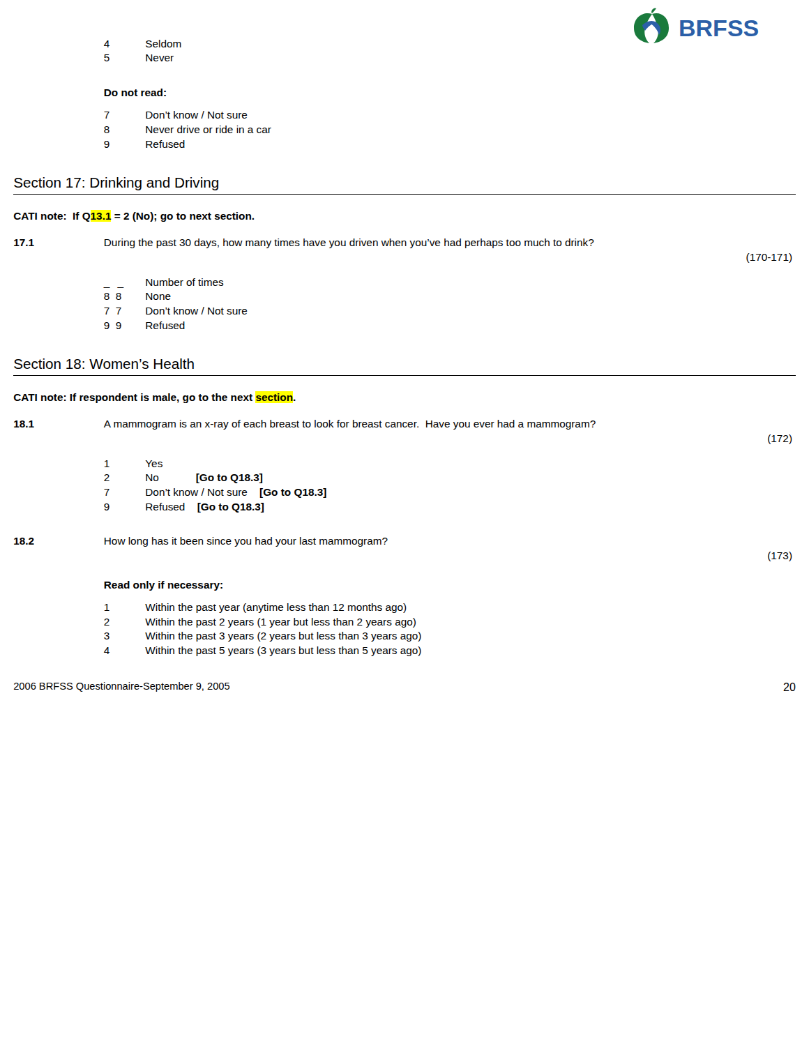BRFSS
4 Seldom
5 Never
Do not read:
7 Don’t know / Not sure
8 Never drive or ride in a car
9 Refused
Section 17: Drinking and Driving
CATI note: If Q13.1 = 2 (No); go to next section.
17.1 During the past 30 days, how many times have you driven when you’ve had perhaps too much to drink?
(170-171)
_ _Number of times
8 8 None
7 7 Don’t know / Not sure
9 9 Refused
Section 18: Women’s Health
CATI note: If respondent is male, go to the next section.
18.1 A mammogram is an x-ray of each breast to look for breast cancer. Have you ever had a mammogram?
(172)
1 Yes
2 No[Go to Q18.3]
7 Don’t know / Not sure[Go to Q18.3]
9 Refused[Go to Q18.3]
18.2 How long has it been since you had your last mammogram?
(173)
Read only if necessary:
1 Within the past year (anytime less than 12 months ago)
2 Within the past 2 years (1 year but less than 2 years ago)
3 Within the past 3 years (2 years but less than 3 years ago)
4 Within the past 5 years (3 years but less than 5 years ago)
20 2006 BRFSS Questionnaire-September 9, 2005